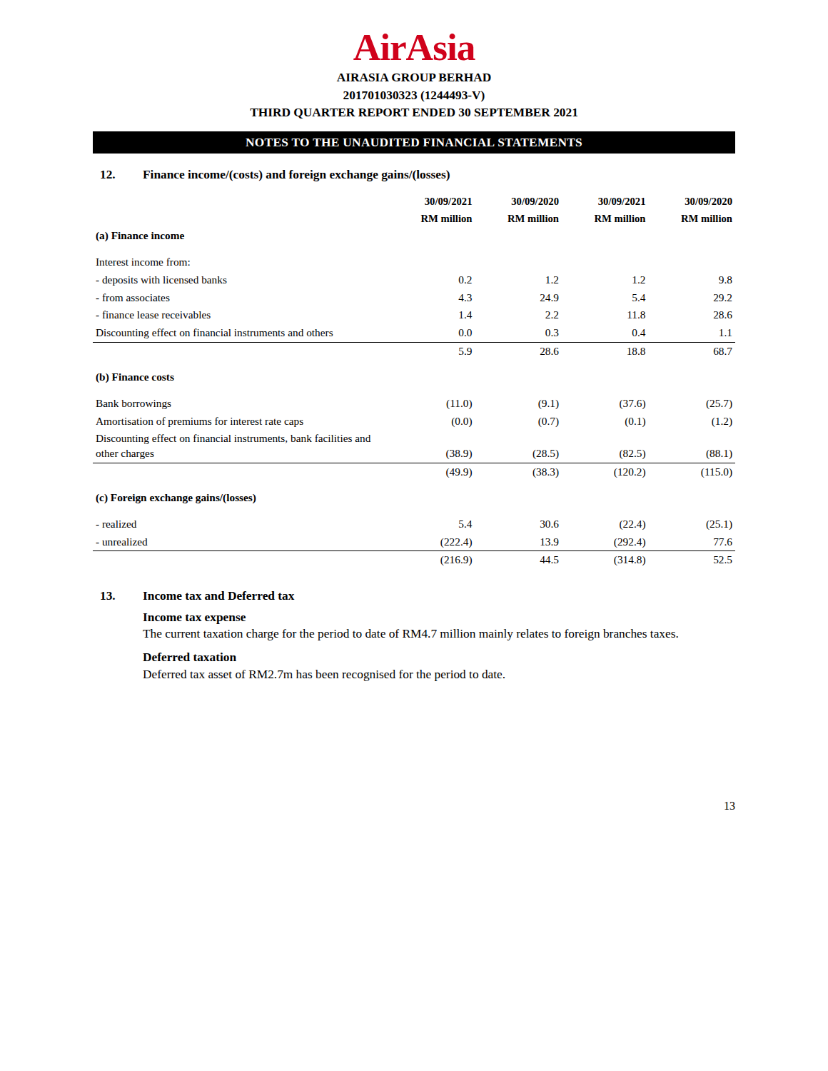AirAsia
AIRASIA GROUP BERHAD
201701030323 (1244493-V)
THIRD QUARTER REPORT ENDED 30 SEPTEMBER 2021
NOTES TO THE UNAUDITED FINANCIAL STATEMENTS
12.
Finance income/(costs) and foreign exchange gains/(losses)
| | 30/09/2021 | 30/09/2020 | 30/09/2021 | 30/09/2020 |
| | RM million | RM million | RM million | RM million |
| (a) Finance income | | | | |
| Interest income from: | | | | |
| - deposits with licensed banks | 0.2 | 1.2 | 1.2 | 9.8 |
| - from associates | 4.3 | 24.9 | 5.4 | 29.2 |
| - finance lease receivables | 1.4 | 2.2 | 11.8 | 28.6 |
| Discounting effect on financial instruments and others | 0.0 | 0.3 | 0.4 | 1.1 |
| | 5.9 | 28.6 | 18.8 | 68.7 |
| (b) Finance costs | | | | |
| Bank borrowings | (11.0) | (9.1) | (37.6) | (25.7) |
| Amortisation of premiums for interest rate caps | (0.0) | (0.7) | (0.1) | (1.2) |
| Discounting effect on financial instruments, bank facilities and other charges | (38.9) | (28.5) | (82.5) | (88.1) |
| | (49.9) | (38.3) | (120.2) | (115.0) |
| (c) Foreign exchange gains/(losses) | | | | |
| - realized | 5.4 | 30.6 | (22.4) | (25.1) |
| - unrealized | (222.4) | 13.9 | (292.4) | 77.6 |
| | (216.9) | 44.5 | (314.8) | 52.5 |
13.
Income tax and Deferred tax
Income tax expense
The current taxation charge for the period to date of RM4.7 million mainly relates to foreign branches taxes.
Deferred taxation
Deferred tax asset of RM2.7m has been recognised for the period to date.
13